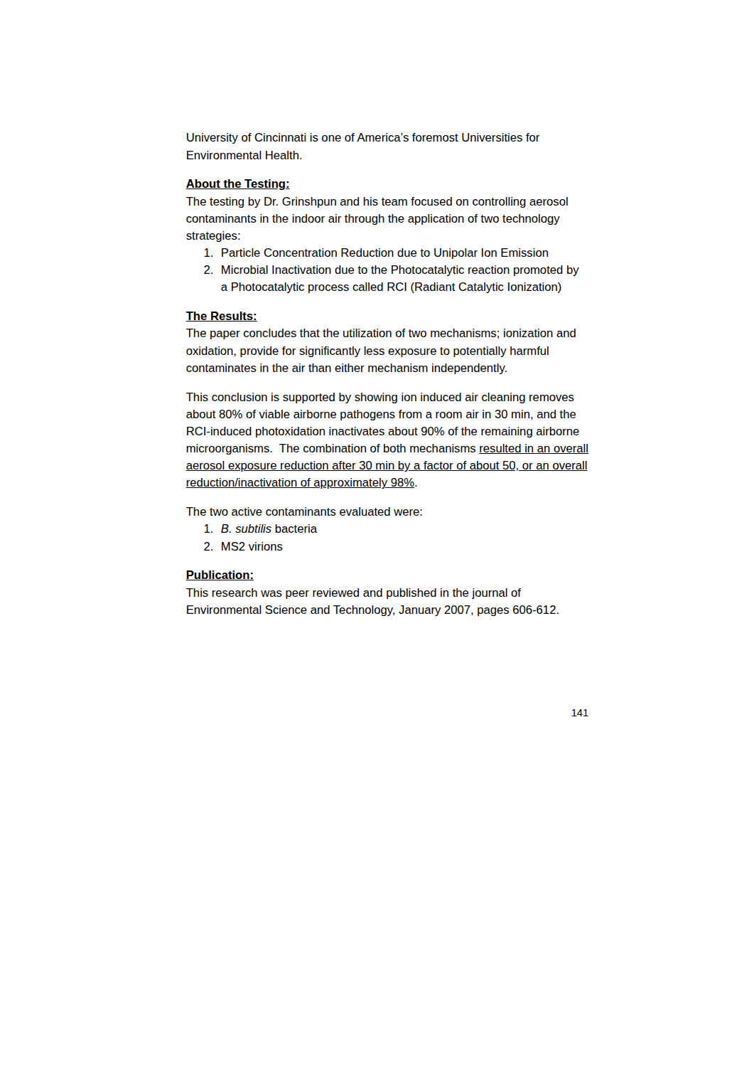University of Cincinnati is one of America’s foremost Universities for Environmental Health.
About the Testing:
The testing by Dr. Grinshpun and his team focused on controlling aerosol contaminants in the indoor air through the application of two technology strategies:
Particle Concentration Reduction due to Unipolar Ion Emission
Microbial Inactivation due to the Photocatalytic reaction promoted by a Photocatalytic process called RCI (Radiant Catalytic Ionization)
The Results:
The paper concludes that the utilization of two mechanisms; ionization and oxidation, provide for significantly less exposure to potentially harmful contaminates in the air than either mechanism independently.
This conclusion is supported by showing ion induced air cleaning removes about 80% of viable airborne pathogens from a room air in 30 min, and the RCI-induced photoxidation inactivates about 90% of the remaining airborne microorganisms. The combination of both mechanisms resulted in an overall aerosol exposure reduction after 30 min by a factor of about 50, or an overall reduction/inactivation of approximately 98%.
The two active contaminants evaluated were:
B. subtilis bacteria
MS2 virions
Publication:
This research was peer reviewed and published in the journal of Environmental Science and Technology, January 2007, pages 606-612.
141